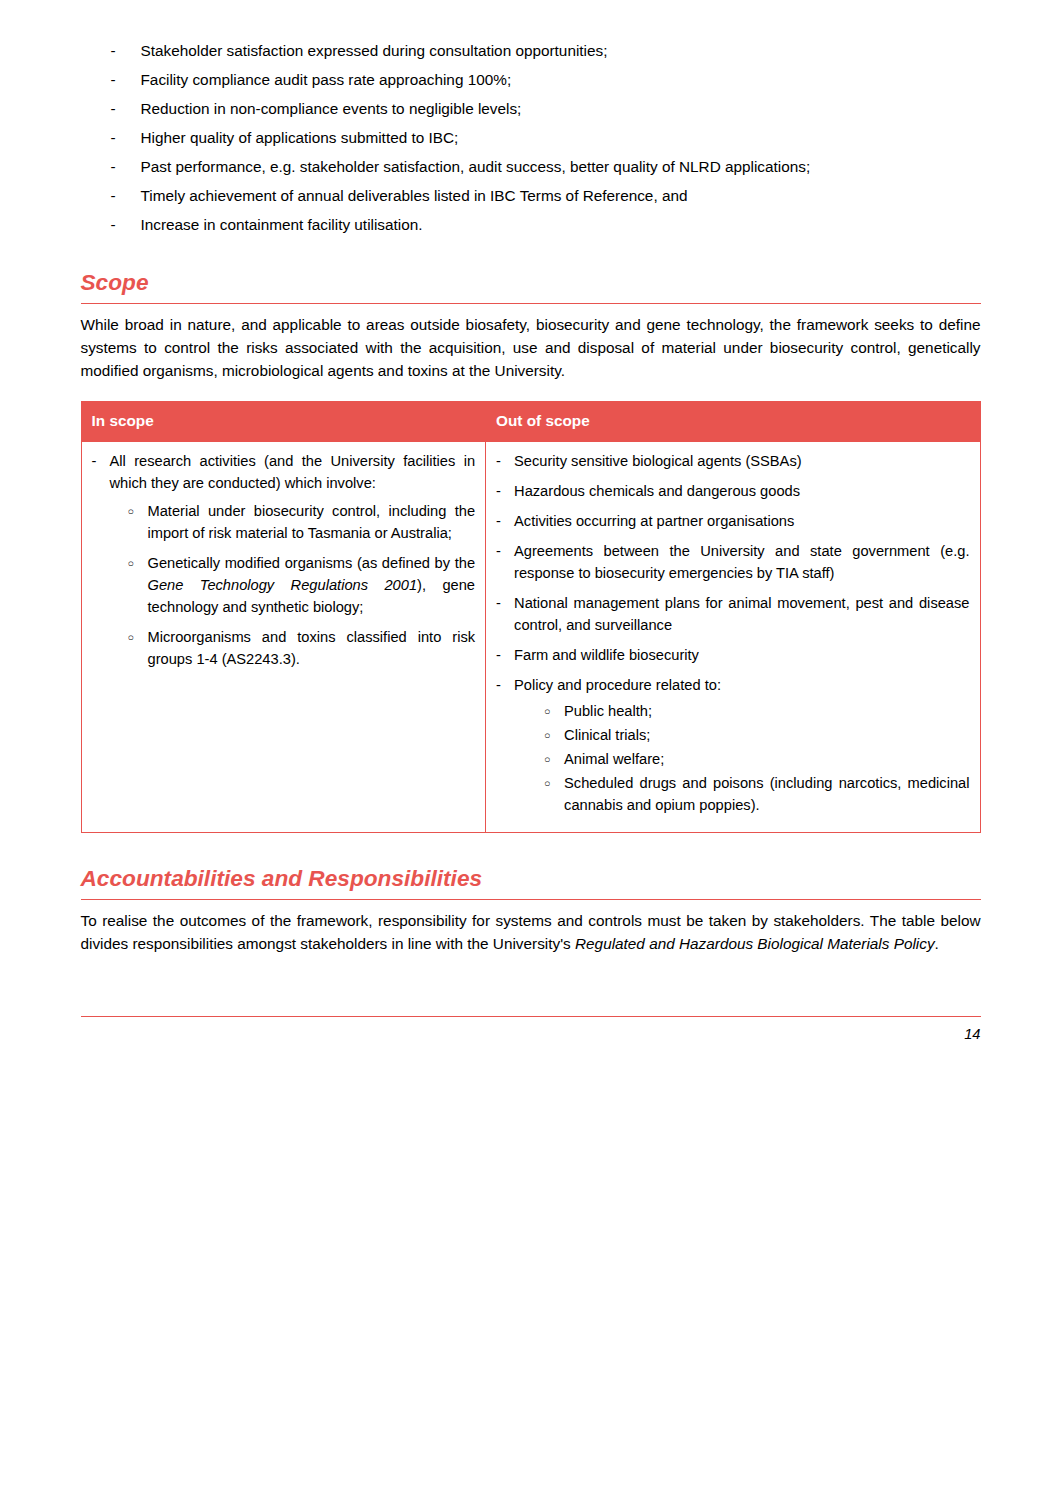Stakeholder satisfaction expressed during consultation opportunities;
Facility compliance audit pass rate approaching 100%;
Reduction in non-compliance events to negligible levels;
Higher quality of applications submitted to IBC;
Past performance, e.g. stakeholder satisfaction, audit success, better quality of NLRD applications;
Timely achievement of annual deliverables listed in IBC Terms of Reference, and
Increase in containment facility utilisation.
Scope
While broad in nature, and applicable to areas outside biosafety, biosecurity and gene technology, the framework seeks to define systems to control the risks associated with the acquisition, use and disposal of material under biosecurity control, genetically modified organisms, microbiological agents and toxins at the University.
| In scope | Out of scope |
| --- | --- |
| All research activities (and the University facilities in which they are conducted) which involve: Material under biosecurity control, including the import of risk material to Tasmania or Australia; Genetically modified organisms (as defined by the Gene Technology Regulations 2001 ), gene technology and synthetic biology; Microorganisms and toxins classified into risk groups 1-4 (AS2243.3). | Security sensitive biological agents (SSBAs) Hazardous chemicals and dangerous goods Activities occurring at partner organisations Agreements between the University and state government (e.g. response to biosecurity emergencies by TIA staff) National management plans for animal movement, pest and disease control, and surveillance Farm and wildlife biosecurity Policy and procedure related to: Public health; Clinical trials; Animal welfare; Scheduled drugs and poisons (including narcotics, medicinal cannabis and opium poppies). |
Accountabilities and Responsibilities
To realise the outcomes of the framework, responsibility for systems and controls must be taken by stakeholders. The table below divides responsibilities amongst stakeholders in line with the University's Regulated and Hazardous Biological Materials Policy.
14